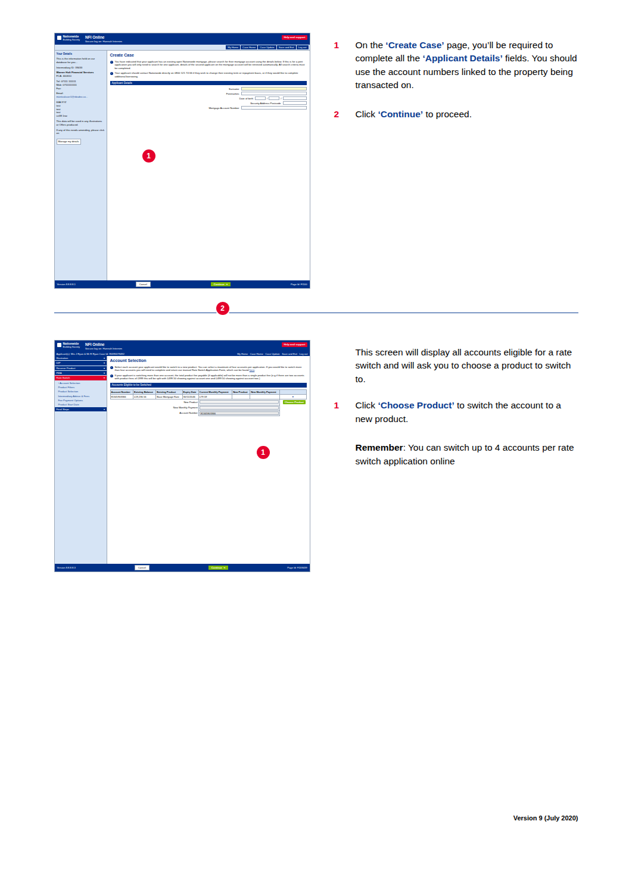NationwideBuilding Society
NFI OnlineSecure log on: Hannah Internim
Help and support
My Home Case Home Case Update Save and Exit Log out
Your Details
This is the information held on our database for you...
Intermediary ID: 39433
Warner Holt Financial Services
FCA: 400610
Tel: 07111 111111
Mob: 07111111111
Fax:
Email:
montvaluser1@nbsdev.co...
66A XYZ
test
test
test
sn38 1nw
This data will be used in any illustrations or Offers produced.
If any of this needs amending, please click on
Manage my details
Create Case
i
You have indicated that your applicant has an existing open Nationwide mortgage, please search for their mortgage account using the details below. If this is for a joint application you will only need to search for one applicant, details of the second applicant on the mortgage account will be retrieved automatically. All search criteria must be completed.
i
Your applicant should contact Nationwide directly on 0800 121 74 66 if they wish to change their existing term or repayment basis, or if they would like to complete additional borrowing.
Applicant Details
Surname
Forenames
Date of birth
/
/
Security Address Postcode
Mortgage Account Number
Version 8.8.8.8.1 Cancel Continue ➜ Page Id: FI100
1
2
1
On the ‘Create Case’ page, you’ll be required to complete all the ‘Applicant Details’ fields. You should use the account numbers linked to the property being transacted on.
2
Click ‘Continue’ to proceed.
NationwideBuilding Society
NFI OnlineSecure log on: Hannah Internim
Help and support
Applicant(s): Mrs J Ryan & Mr R Ryan Case Id: 95395379492 My Home Case Home Case Update Save and Exit Log out
Illustration ▾
DIP ▾
Reserve Product ▾
FMA ▾
Rate Switch ▾
Account Selection
Product Filters
Product Selection
Intermediary Advice & Fees
Fee Payment Options
Product Start Date
Final Steps ▾
Account Selection
i
Select each account your applicant would like to switch to a new product. You can select a maximum of four accounts per application. If you would like to switch more than four accounts you will need to complete and return our manual Rate Switch Application Form, which can be found here.
i
If your applicant is switching more than one account, the total product fee payable (if applicable) will not be more than a single product fee (e.g if there are two accounts with product fees of £999 this will be split with £499.50 showing against account one and £499.50 showing against account two.)
Accounts Eligible to be Switched
| Account Number | Existing Balance | Existing Product | Expiry Date | Current Monthly Payment | New Product | New Monthly Payment | |
| --- | --- | --- | --- | --- | --- | --- | --- |
| 81345903366 | £19,236.56 | Base Mortgage Rate | 30/11/2046 | £79.59 | | | ▼ |
| New Product | | Choose Product |
| New Monthly Payment | | |
| Account Number | 81345903366 | |
Version 8.8.8.8.3 Cancel Continue ➜ Page Id: F209439
1
This screen will display all accounts eligible for a rate switch and will ask you to choose a product to switch to.
1
Click ‘Choose Product’ to switch the account to a new product.
Remember: You can switch up to 4 accounts per rate switch application online
Version 9 (July 2020)